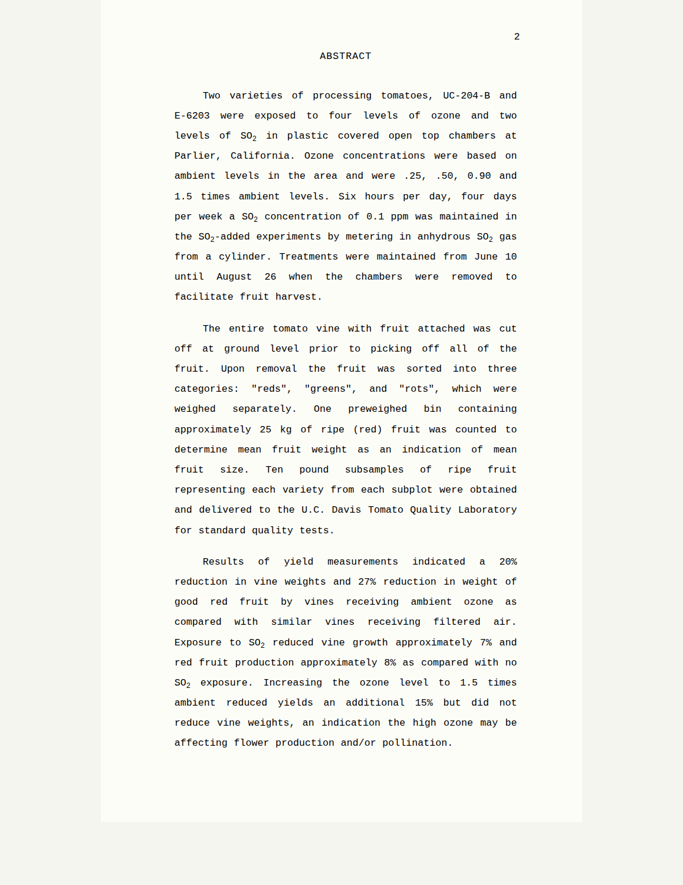2
ABSTRACT
Two varieties of processing tomatoes, UC-204-B and E-6203 were exposed to four levels of ozone and two levels of SO2 in plastic covered open top chambers at Parlier, California. Ozone concentrations were based on ambient levels in the area and were .25, .50, 0.90 and 1.5 times ambient levels. Six hours per day, four days per week a SO2 concentration of 0.1 ppm was maintained in the SO2-added experiments by metering in anhydrous SO2 gas from a cylinder. Treatments were maintained from June 10 until August 26 when the chambers were removed to facilitate fruit harvest.
The entire tomato vine with fruit attached was cut off at ground level prior to picking off all of the fruit. Upon removal the fruit was sorted into three categories: "reds", "greens", and "rots", which were weighed separately. One preweighed bin containing approximately 25 kg of ripe (red) fruit was counted to determine mean fruit weight as an indication of mean fruit size. Ten pound subsamples of ripe fruit representing each variety from each subplot were obtained and delivered to the U.C. Davis Tomato Quality Laboratory for standard quality tests.
Results of yield measurements indicated a 20% reduction in vine weights and 27% reduction in weight of good red fruit by vines receiving ambient ozone as compared with similar vines receiving filtered air. Exposure to SO2 reduced vine growth approximately 7% and red fruit production approximately 8% as compared with no SO2 exposure. Increasing the ozone level to 1.5 times ambient reduced yields an additional 15% but did not reduce vine weights, an indication the high ozone may be affecting flower production and/or pollination.